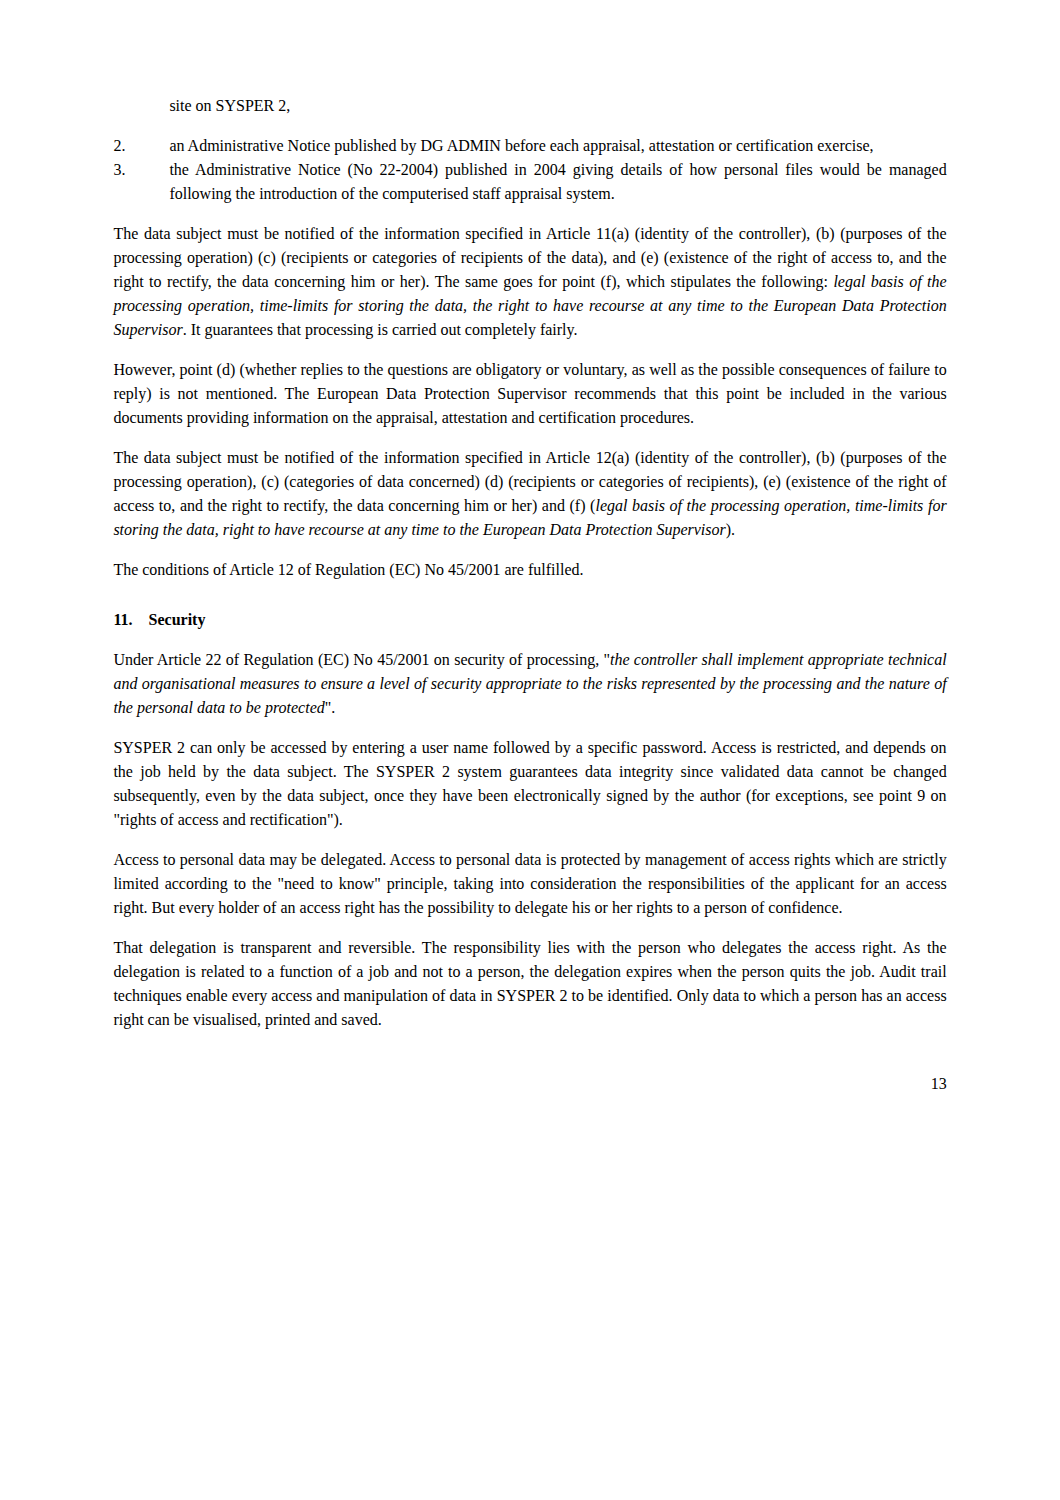site on SYSPER 2,
2. an Administrative Notice published by DG ADMIN before each appraisal, attestation or certification exercise,
3. the Administrative Notice (No 22-2004) published in 2004 giving details of how personal files would be managed following the introduction of the computerised staff appraisal system.
The data subject must be notified of the information specified in Article 11(a) (identity of the controller), (b) (purposes of the processing operation) (c) (recipients or categories of recipients of the data), and (e) (existence of the right of access to, and the right to rectify, the data concerning him or her). The same goes for point (f), which stipulates the following: legal basis of the processing operation, time-limits for storing the data, the right to have recourse at any time to the European Data Protection Supervisor. It guarantees that processing is carried out completely fairly.
However, point (d) (whether replies to the questions are obligatory or voluntary, as well as the possible consequences of failure to reply) is not mentioned. The European Data Protection Supervisor recommends that this point be included in the various documents providing information on the appraisal, attestation and certification procedures.
The data subject must be notified of the information specified in Article 12(a) (identity of the controller), (b) (purposes of the processing operation), (c) (categories of data concerned) (d) (recipients or categories of recipients), (e) (existence of the right of access to, and the right to rectify, the data concerning him or her) and (f) (legal basis of the processing operation, time-limits for storing the data, right to have recourse at any time to the European Data Protection Supervisor).
The conditions of Article 12 of Regulation (EC) No 45/2001 are fulfilled.
11. Security
Under Article 22 of Regulation (EC) No 45/2001 on security of processing, "the controller shall implement appropriate technical and organisational measures to ensure a level of security appropriate to the risks represented by the processing and the nature of the personal data to be protected".
SYSPER 2 can only be accessed by entering a user name followed by a specific password. Access is restricted, and depends on the job held by the data subject. The SYSPER 2 system guarantees data integrity since validated data cannot be changed subsequently, even by the data subject, once they have been electronically signed by the author (for exceptions, see point 9 on "rights of access and rectification").
Access to personal data may be delegated. Access to personal data is protected by management of access rights which are strictly limited according to the "need to know" principle, taking into consideration the responsibilities of the applicant for an access right. But every holder of an access right has the possibility to delegate his or her rights to a person of confidence.
That delegation is transparent and reversible. The responsibility lies with the person who delegates the access right. As the delegation is related to a function of a job and not to a person, the delegation expires when the person quits the job. Audit trail techniques enable every access and manipulation of data in SYSPER 2 to be identified. Only data to which a person has an access right can be visualised, printed and saved.
13